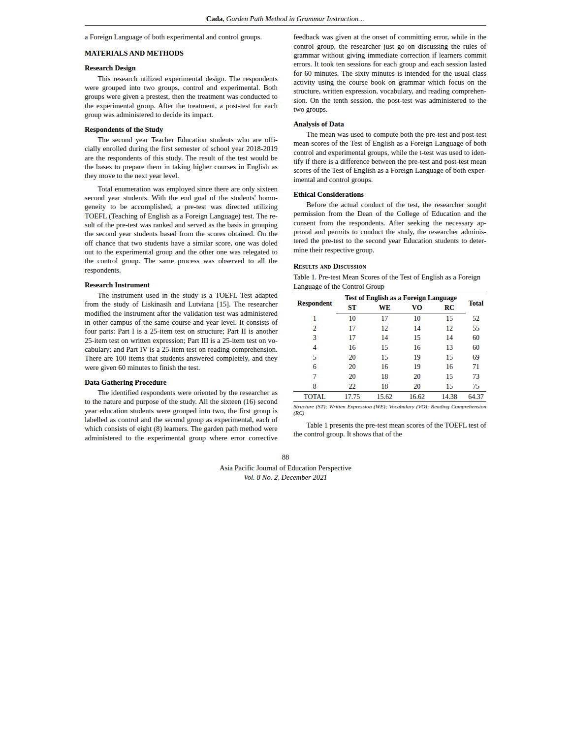Cada, Garden Path Method in Grammar Instruction…
a Foreign Language of both experimental and control groups.
MATERIALS AND METHODS
Research Design
This research utilized experimental design. The respondents were grouped into two groups, control and experimental. Both groups were given a prestest, then the treatment was conducted to the experimental group. After the treatment, a post-test for each group was administered to decide its impact.
Respondents of the Study
The second year Teacher Education students who are officially enrolled during the first semester of school year 2018-2019 are the respondents of this study. The result of the test would be the bases to prepare them in taking higher courses in English as they move to the next year level.
Total enumeration was employed since there are only sixteen second year students. With the end goal of the students' homogeneity to be accomplished, a pre-test was directed utilizing TOEFL (Teaching of English as a Foreign Language) test. The result of the pre-test was ranked and served as the basis in grouping the second year students based from the scores obtained. On the off chance that two students have a similar score, one was doled out to the experimental group and the other one was relegated to the control group. The same process was observed to all the respondents.
Research Instrument
The instrument used in the study is a TOEFL Test adapted from the study of Liskinasih and Lutviana [15]. The researcher modified the instrument after the validation test was administered in other campus of the same course and year level. It consists of four parts: Part I is a 25-item test on structure; Part II is another 25-item test on written expression; Part III is a 25-item test on vocabulary: and Part IV is a 25-item test on reading comprehension. There are 100 items that students answered completely, and they were given 60 minutes to finish the test.
Data Gathering Procedure
The identified respondents were oriented by the researcher as to the nature and purpose of the study. All the sixteen (16) second year education students were grouped into two, the first group is labelled as control and the second group as experimental, each of which consists of eight (8) learners. The garden path method were administered to the experimental group where error corrective feedback was given at the onset of committing error, while in the control group, the researcher just go on discussing the rules of grammar without giving immediate correction if learners commit errors. It took ten sessions for each group and each session lasted for 60 minutes. The sixty minutes is intended for the usual class activity using the course book on grammar which focus on the structure, written expression, vocabulary, and reading comprehension. On the tenth session, the post-test was administered to the two groups.
Analysis of Data
The mean was used to compute both the pre-test and post-test mean scores of the Test of English as a Foreign Language of both control and experimental groups, while the t-test was used to identify if there is a difference between the pre-test and post-test mean scores of the Test of English as a Foreign Language of both experimental and control groups.
Ethical Considerations
Before the actual conduct of the test, the researcher sought permission from the Dean of the College of Education and the consent from the respondents. After seeking the necessary approval and permits to conduct the study, the researcher administered the pre-test to the second year Education students to determine their respective group.
Results and Discussion
Table 1. Pre-test Mean Scores of the Test of English as a Foreign Language of the Control Group
| Respondent | Test of English as a Foreign Language | Total |
| --- | --- | --- |
| ST | WE | VO | RC |
| 1 | 10 | 17 | 10 | 15 | 52 |
| 2 | 17 | 12 | 14 | 12 | 55 |
| 3 | 17 | 14 | 15 | 14 | 60 |
| 4 | 16 | 15 | 16 | 13 | 60 |
| 5 | 20 | 15 | 19 | 15 | 69 |
| 6 | 20 | 16 | 19 | 16 | 71 |
| 7 | 20 | 18 | 20 | 15 | 73 |
| 8 | 22 | 18 | 20 | 15 | 75 |
| TOTAL | 17.75 | 15.62 | 16.62 | 14.38 | 64.37 |
Structure (ST); Written Expression (WE); Vocabulary (VO); Reading Comprehension (RC)
Table 1 presents the pre-test mean scores of the TOEFL test of the control group. It shows that of the
88 Asia Pacific Journal of Education Perspective Vol. 8 No. 2, December 2021